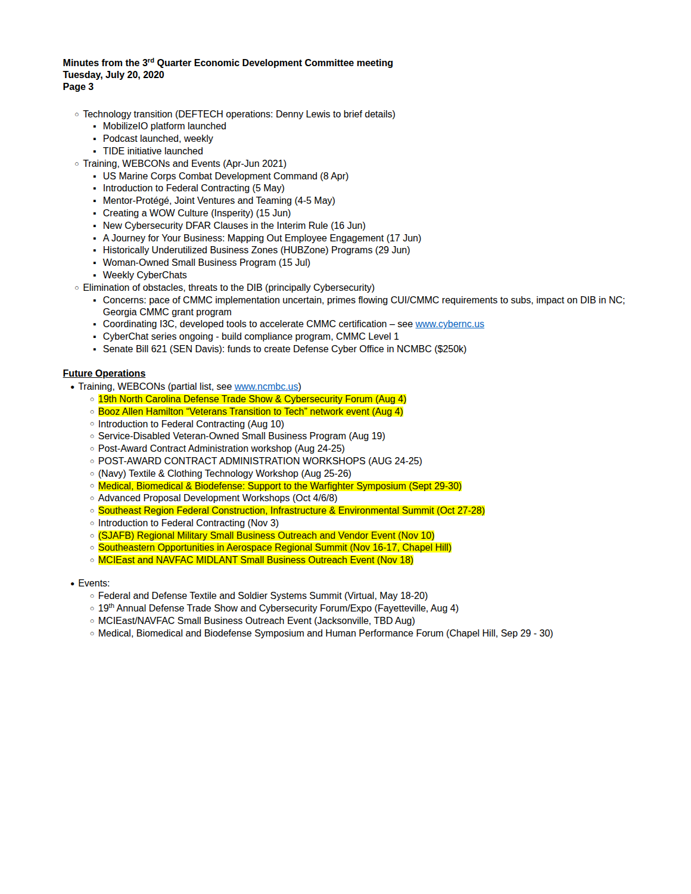Minutes from the 3rd Quarter Economic Development Committee meeting
Tuesday, July 20, 2020
Page 3
Technology transition (DEFTECH operations: Denny Lewis to brief details)
MobilizeIO platform launched
Podcast launched, weekly
TIDE initiative launched
Training, WEBCONs and Events (Apr-Jun 2021)
US Marine Corps Combat Development Command (8 Apr)
Introduction to Federal Contracting (5 May)
Mentor-Protégé, Joint Ventures and Teaming (4-5 May)
Creating a WOW Culture (Insperity) (15 Jun)
New Cybersecurity DFAR Clauses in the Interim Rule (16 Jun)
A Journey for Your Business: Mapping Out Employee Engagement (17 Jun)
Historically Underutilized Business Zones (HUBZone) Programs (29 Jun)
Woman-Owned Small Business Program (15 Jul)
Weekly CyberChats
Elimination of obstacles, threats to the DIB (principally Cybersecurity)
Concerns: pace of CMMC implementation uncertain, primes flowing CUI/CMMC requirements to subs, impact on DIB in NC; Georgia CMMC grant program
Coordinating I3C, developed tools to accelerate CMMC certification – see www.cybernc.us
CyberChat series ongoing - build compliance program, CMMC Level 1
Senate Bill 621 (SEN Davis): funds to create Defense Cyber Office in NCMBC ($250k)
Future Operations
Training, WEBCONs (partial list, see www.ncmbc.us)
19th North Carolina Defense Trade Show & Cybersecurity Forum (Aug 4)
Booz Allen Hamilton “Veterans Transition to Tech” network event (Aug 4)
Introduction to Federal Contracting (Aug 10)
Service-Disabled Veteran-Owned Small Business Program (Aug 19)
Post-Award Contract Administration workshop (Aug 24-25)
POST-AWARD CONTRACT ADMINISTRATION WORKSHOPS (AUG 24-25)
(Navy) Textile & Clothing Technology Workshop (Aug 25-26)
Medical, Biomedical & Biodefense: Support to the Warfighter Symposium (Sept 29-30)
Advanced Proposal Development Workshops (Oct 4/6/8)
Southeast Region Federal Construction, Infrastructure & Environmental Summit (Oct 27-28)
Introduction to Federal Contracting (Nov 3)
(SJAFB) Regional Military Small Business Outreach and Vendor Event (Nov 10)
Southeastern Opportunities in Aerospace Regional Summit (Nov 16-17, Chapel Hill)
MCIEast and NAVFAC MIDLANT Small Business Outreach Event (Nov 18)
Events:
Federal and Defense Textile and Soldier Systems Summit (Virtual, May 18-20)
19th Annual Defense Trade Show and Cybersecurity Forum/Expo (Fayetteville, Aug 4)
MCIEast/NAVFAC Small Business Outreach Event (Jacksonville, TBD Aug)
Medical, Biomedical and Biodefense Symposium and Human Performance Forum (Chapel Hill, Sep 29 - 30)